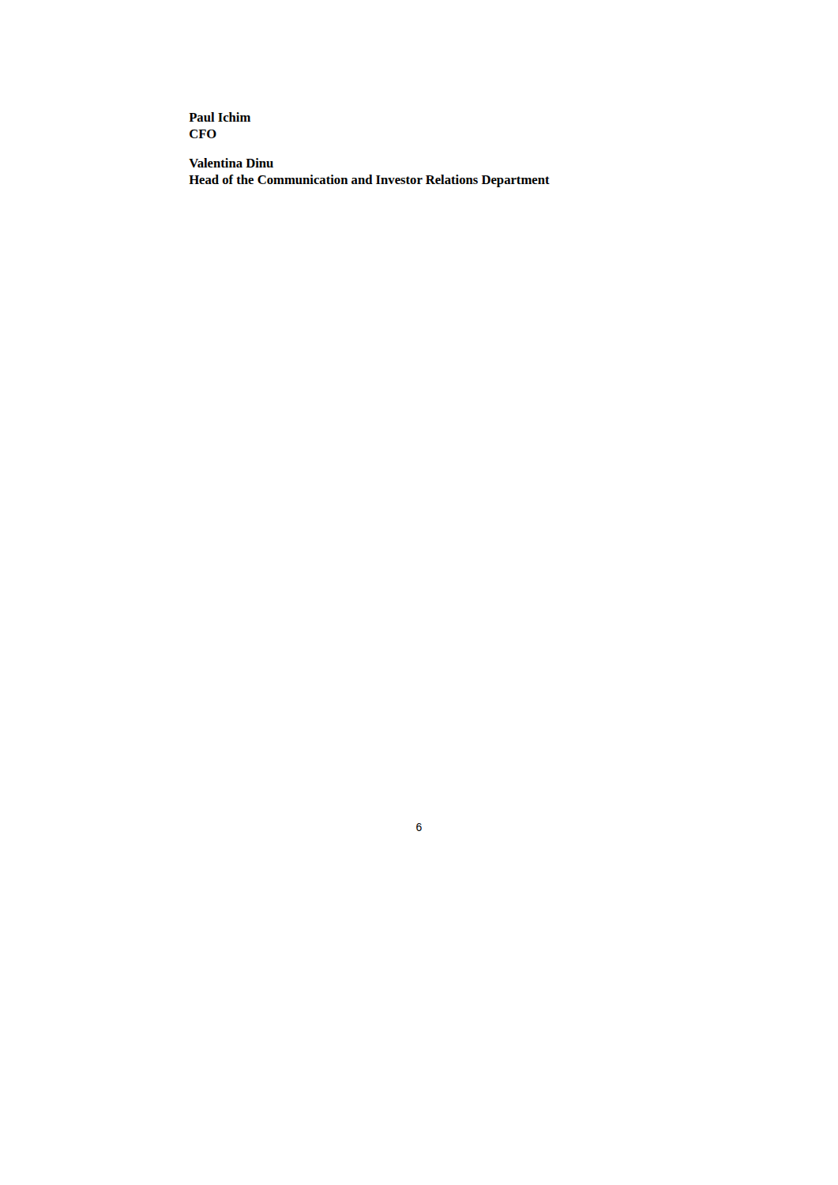Paul Ichim
CFO
Valentina Dinu
Head of the Communication and Investor Relations Department
6